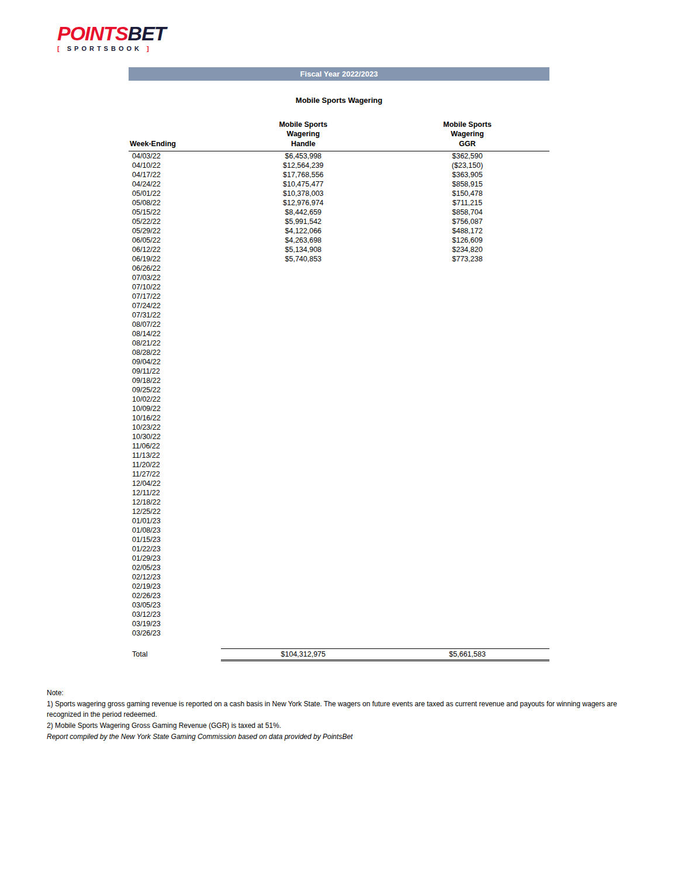POINTS BET
[ SPORTSBOOK ]
Fiscal Year 2022/2023
Mobile Sports Wagering
| | Mobile Sports Wagering | Mobile Sports Wagering |
| --- | --- | --- |
| Week-Ending | Handle | GGR |
| 04/03/22 | $6,453,998 | $362,590 |
| 04/10/22 | $12,564,239 | ($23,150) |
| 04/17/22 | $17,768,556 | $363,905 |
| 04/24/22 | $10,475,477 | $858,915 |
| 05/01/22 | $10,378,003 | $150,478 |
| 05/08/22 | $12,976,974 | $711,215 |
| 05/15/22 | $8,442,659 | $858,704 |
| 05/22/22 | $5,991,542 | $756,087 |
| 05/29/22 | $4,122,066 | $488,172 |
| 06/05/22 | $4,263,698 | $126,609 |
| 06/12/22 | $5,134,908 | $234,820 |
| 06/19/22 | $5,740,853 | $773,238 |
| 06/26/22 | | |
| 07/03/22 | | |
| 07/10/22 | | |
| 07/17/22 | | |
| 07/24/22 | | |
| 07/31/22 | | |
| 08/07/22 | | |
| 08/14/22 | | |
| 08/21/22 | | |
| 08/28/22 | | |
| 09/04/22 | | |
| 09/11/22 | | |
| 09/18/22 | | |
| 09/25/22 | | |
| 10/02/22 | | |
| 10/09/22 | | |
| 10/16/22 | | |
| 10/23/22 | | |
| 10/30/22 | | |
| 11/06/22 | | |
| 11/13/22 | | |
| 11/20/22 | | |
| 11/27/22 | | |
| 12/04/22 | | |
| 12/11/22 | | |
| 12/18/22 | | |
| 12/25/22 | | |
| 01/01/23 | | |
| 01/08/23 | | |
| 01/15/23 | | |
| 01/22/23 | | |
| 01/29/23 | | |
| 02/05/23 | | |
| 02/12/23 | | |
| 02/19/23 | | |
| 02/26/23 | | |
| 03/05/23 | | |
| 03/12/23 | | |
| 03/19/23 | | |
| 03/26/23 | | |
| Total | $104,312,975 | $5,661,583 |
Note:
1) Sports wagering gross gaming revenue is reported on a cash basis in New York State. The wagers on future events are taxed as current revenue and payouts for winning wagers are recognized in the period redeemed.
2) Mobile Sports Wagering Gross Gaming Revenue (GGR) is taxed at 51%.
Report compiled by the New York State Gaming Commission based on data provided by PointsBet